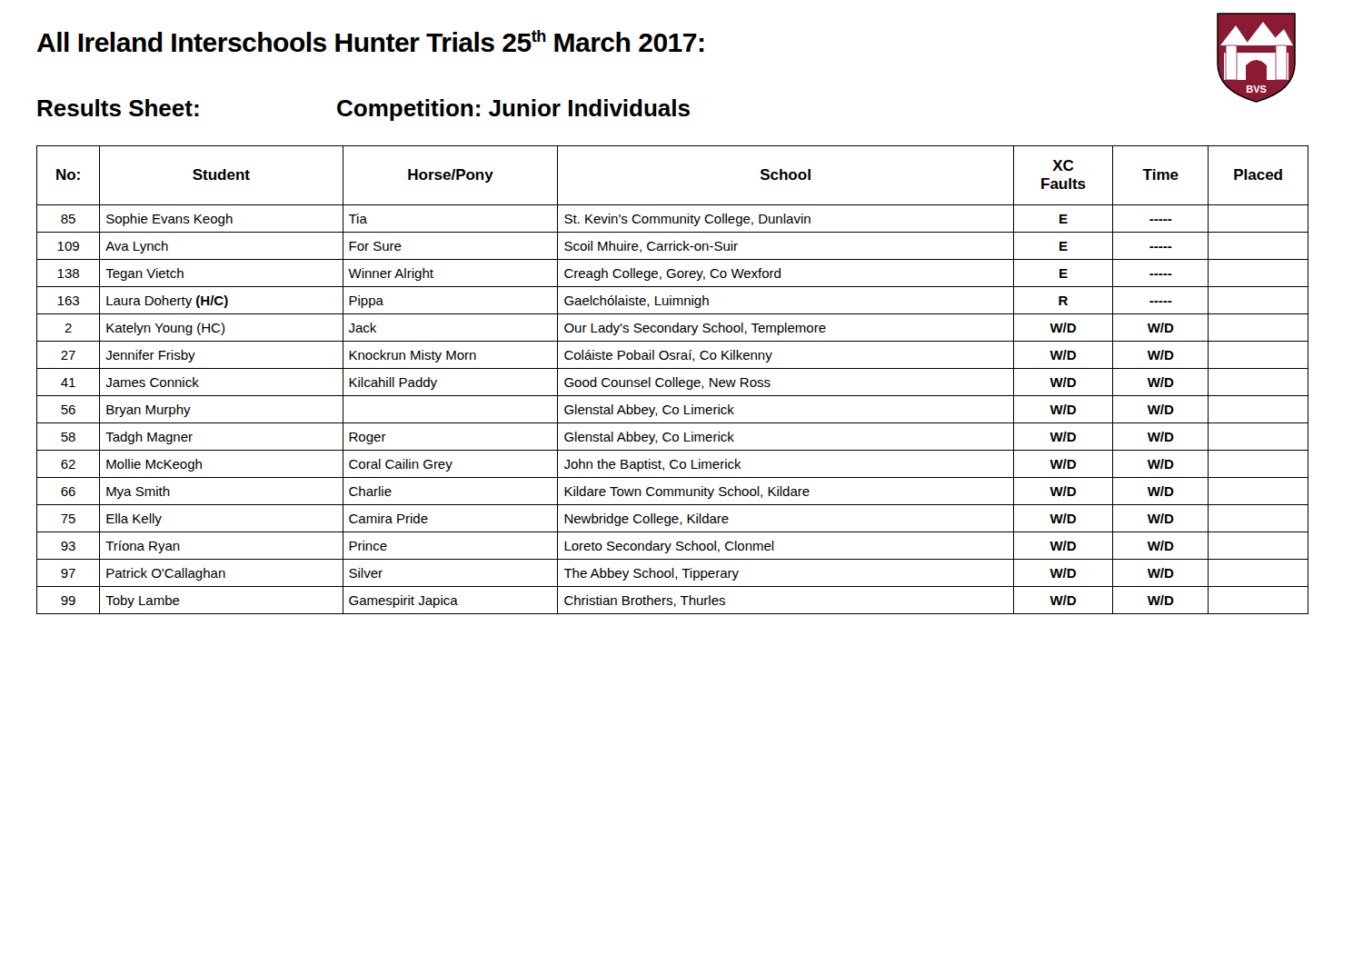All Ireland Interschools Hunter Trials 25th March 2017:
BVS
Results Sheet:
Competition: Junior Individuals
| No: | Student | Horse/Pony | School | XC Faults | Time | Placed |
| --- | --- | --- | --- | --- | --- | --- |
| 85 | Sophie Evans Keogh | Tia | St. Kevin's Community College, Dunlavin | E | ----- | |
| 109 | Ava Lynch | For Sure | Scoil Mhuire, Carrick-on-Suir | E | ----- | |
| 138 | Tegan Vietch | Winner Alright | Creagh College, Gorey, Co Wexford | E | ----- | |
| 163 | Laura Doherty (H/C) | Pippa | Gaelchólaiste, Luimnigh | R | ----- | |
| 2 | Katelyn Young (HC) | Jack | Our Lady's Secondary School, Templemore | W/D | W/D | |
| 27 | Jennifer Frisby | Knockrun Misty Morn | Coláiste Pobail Osraí, Co Kilkenny | W/D | W/D | |
| 41 | James Connick | Kilcahill Paddy | Good Counsel College, New Ross | W/D | W/D | |
| 56 | Bryan Murphy | | Glenstal Abbey, Co Limerick | W/D | W/D | |
| 58 | Tadgh Magner | Roger | Glenstal Abbey, Co Limerick | W/D | W/D | |
| 62 | Mollie McKeogh | Coral Cailin Grey | John the Baptist, Co Limerick | W/D | W/D | |
| 66 | Mya Smith | Charlie | Kildare Town Community School, Kildare | W/D | W/D | |
| 75 | Ella Kelly | Camira Pride | Newbridge College, Kildare | W/D | W/D | |
| 93 | Tríona Ryan | Prince | Loreto Secondary School, Clonmel | W/D | W/D | |
| 97 | Patrick O'Callaghan | Silver | The Abbey School, Tipperary | W/D | W/D | |
| 99 | Toby Lambe | Gamespirit Japica | Christian Brothers, Thurles | W/D | W/D | |